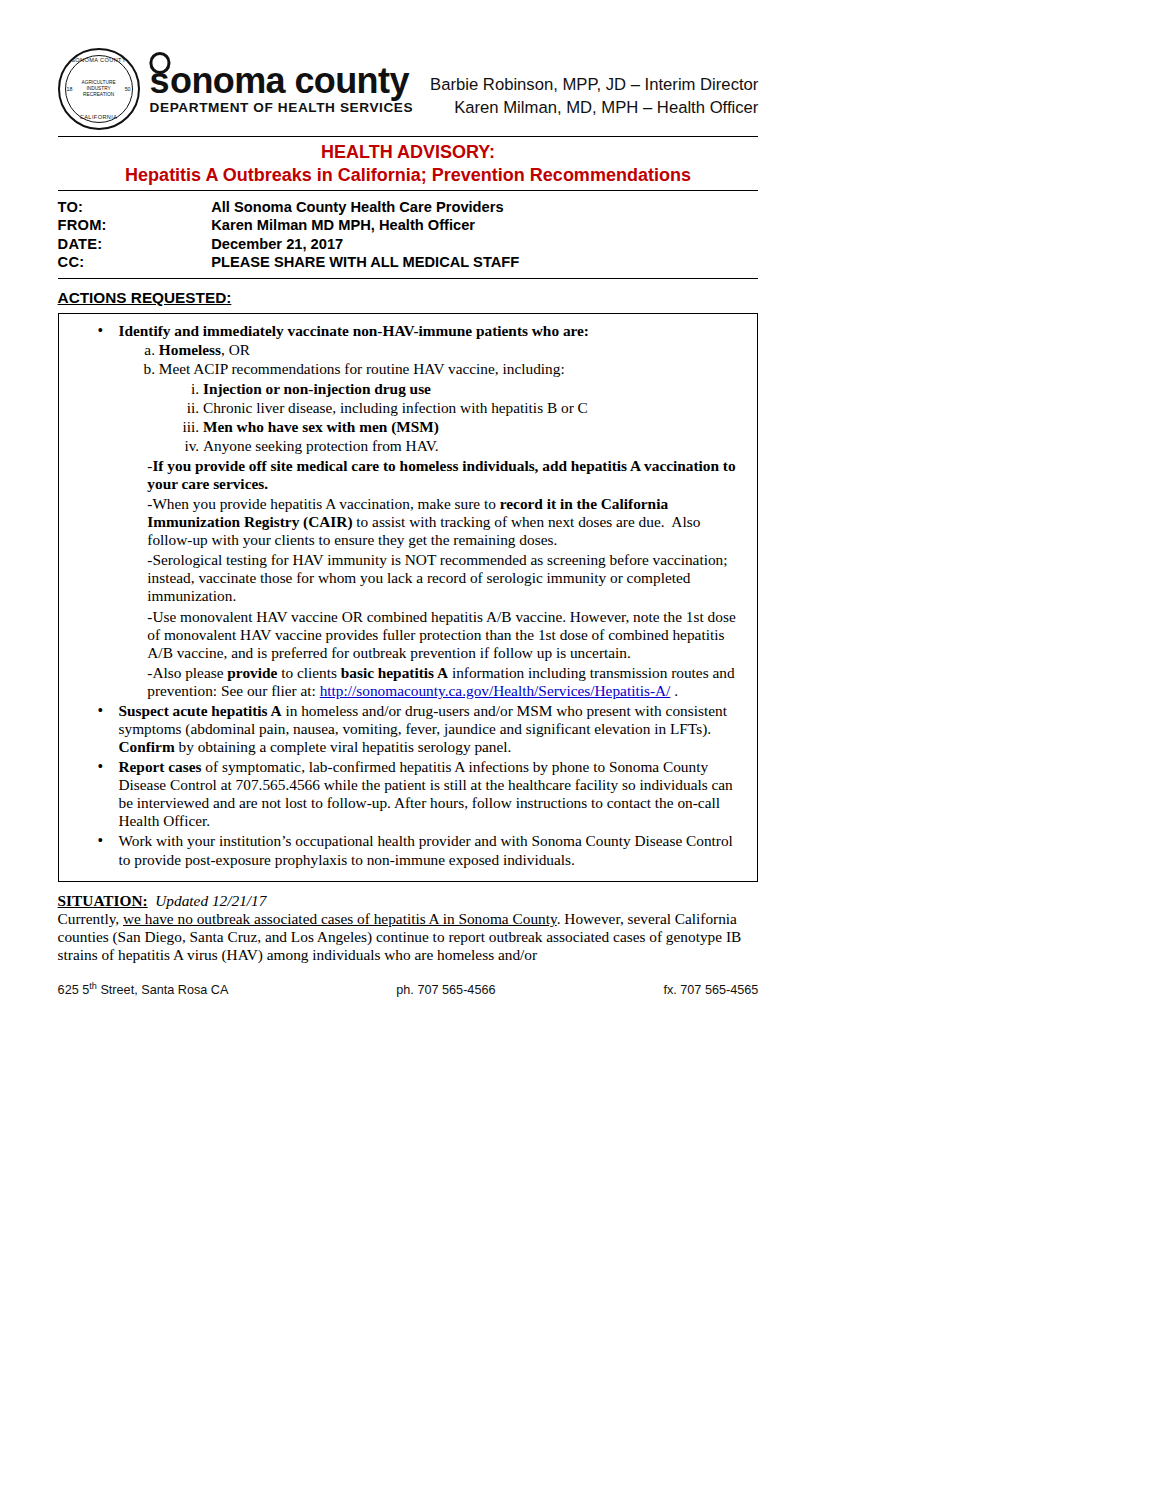SONOMA COUNTY
18
50
AGRICULTURE
INDUSTRY
RECREATION
CALIFORNIA
sonoma county
DEPARTMENT OF HEALTH SERVICES
Barbie Robinson, MPP, JD – Interim Director
Karen Milman, MD, MPH – Health Officer
HEALTH ADVISORY:
Hepatitis A Outbreaks in California; Prevention Recommendations
| TO: | All Sonoma County Health Care Providers |
| FROM: | Karen Milman MD MPH, Health Officer |
| DATE: | December 21, 2017 |
| CC: | PLEASE SHARE WITH ALL MEDICAL STAFF |
ACTIONS REQUESTED:
Identify and immediately vaccinate non-HAV-immune patients who are:
Homeless, OR
Meet ACIP recommendations for routine HAV vaccine, including:
Injection or non-injection drug use
Chronic liver disease, including infection with hepatitis B or C
Men who have sex with men (MSM)
Anyone seeking protection from HAV.
-If you provide off site medical care to homeless individuals, add hepatitis A vaccination to your care services.
-When you provide hepatitis A vaccination, make sure to record it in the California Immunization Registry (CAIR) to assist with tracking of when next doses are due. Also follow-up with your clients to ensure they get the remaining doses.
-Serological testing for HAV immunity is NOT recommended as screening before vaccination; instead, vaccinate those for whom you lack a record of serologic immunity or completed immunization.
-Use monovalent HAV vaccine OR combined hepatitis A/B vaccine. However, note the 1st dose of monovalent HAV vaccine provides fuller protection than the 1st dose of combined hepatitis A/B vaccine, and is preferred for outbreak prevention if follow up is uncertain.
-Also please provide to clients basic hepatitis A information including transmission routes and prevention: See our flier at: http://sonomacounty.ca.gov/Health/Services/Hepatitis-A/ .
Suspect acute hepatitis A in homeless and/or drug-users and/or MSM who present with consistent symptoms (abdominal pain, nausea, vomiting, fever, jaundice and significant elevation in LFTs). Confirm by obtaining a complete viral hepatitis serology panel.
Report cases of symptomatic, lab-confirmed hepatitis A infections by phone to Sonoma County Disease Control at 707.565.4566 while the patient is still at the healthcare facility so individuals can be interviewed and are not lost to follow-up. After hours, follow instructions to contact the on-call Health Officer.
Work with your institution’s occupational health provider and with Sonoma County Disease Control to provide post-exposure prophylaxis to non-immune exposed individuals.
SITUATION: Updated 12/21/17
Currently, we have no outbreak associated cases of hepatitis A in Sonoma County. However, several California counties (San Diego, Santa Cruz, and Los Angeles) continue to report outbreak associated cases of genotype IB strains of hepatitis A virus (HAV) among individuals who are homeless and/or
625 5th Street, Santa Rosa CA
ph. 707 565-4566
fx. 707 565-4565